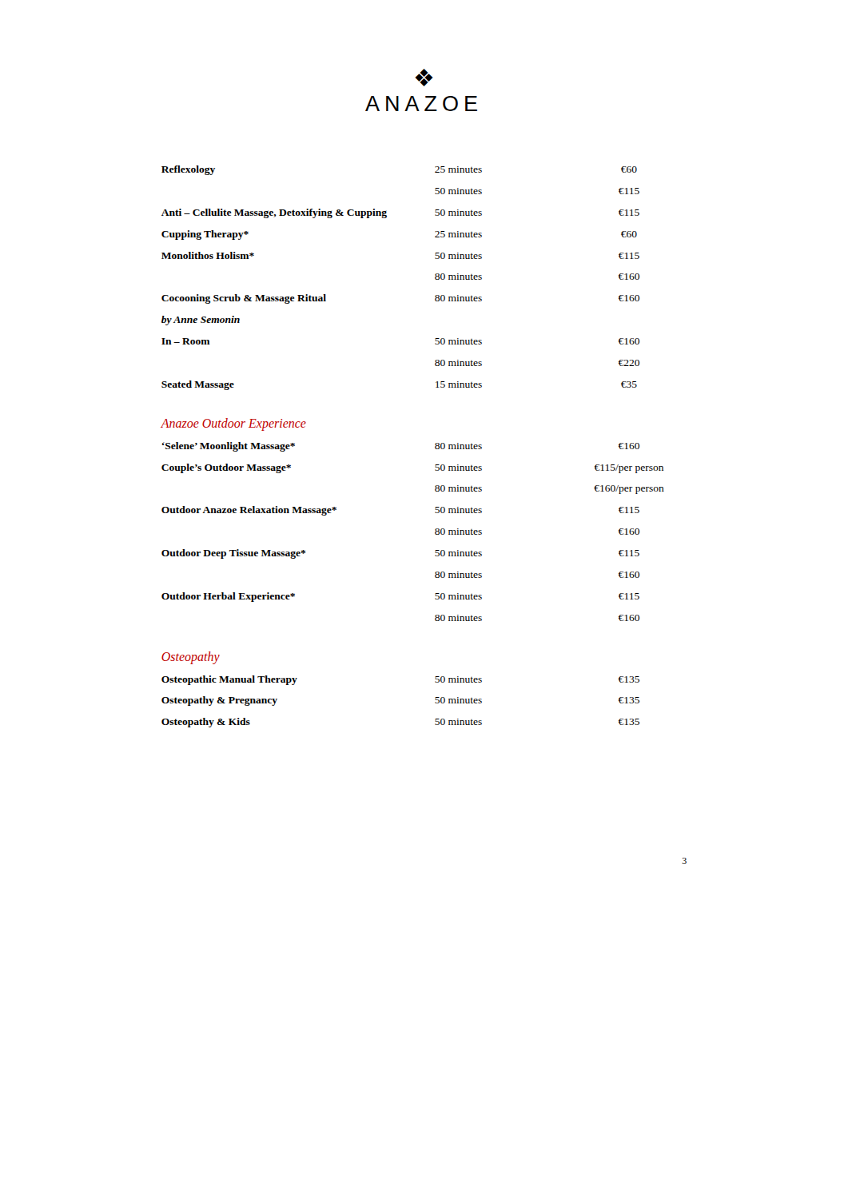❖ ANAZOE
| Reflexology | 25 minutes | €60 |
| | 50 minutes | €115 |
| Anti – Cellulite Massage, Detoxifying & Cupping | 50 minutes | €115 |
| Cupping Therapy* | 25 minutes | €60 |
| Monolithos Holism* | 50 minutes | €115 |
| | 80 minutes | €160 |
| Cocooning Scrub & Massage Ritual | 80 minutes | €160 |
| by Anne Semonin |
| In – Room | 50 minutes | €160 |
| | 80 minutes | €220 |
| Seated Massage | 15 minutes | €35 |
Anazoe Outdoor Experience
| ‘Selene’ Moonlight Massage* | 80 minutes | €160 |
| Couple’s Outdoor Massage* | 50 minutes | €115/per person |
| | 80 minutes | €160/per person |
| Outdoor Anazoe Relaxation Massage* | 50 minutes | €115 |
| | 80 minutes | €160 |
| Outdoor Deep Tissue Massage* | 50 minutes | €115 |
| | 80 minutes | €160 |
| Outdoor Herbal Experience* | 50 minutes | €115 |
| | 80 minutes | €160 |
Osteopathy
| Osteopathic Manual Therapy | 50 minutes | €135 |
| Osteopathy & Pregnancy | 50 minutes | €135 |
| Osteopathy & Kids | 50 minutes | €135 |
3